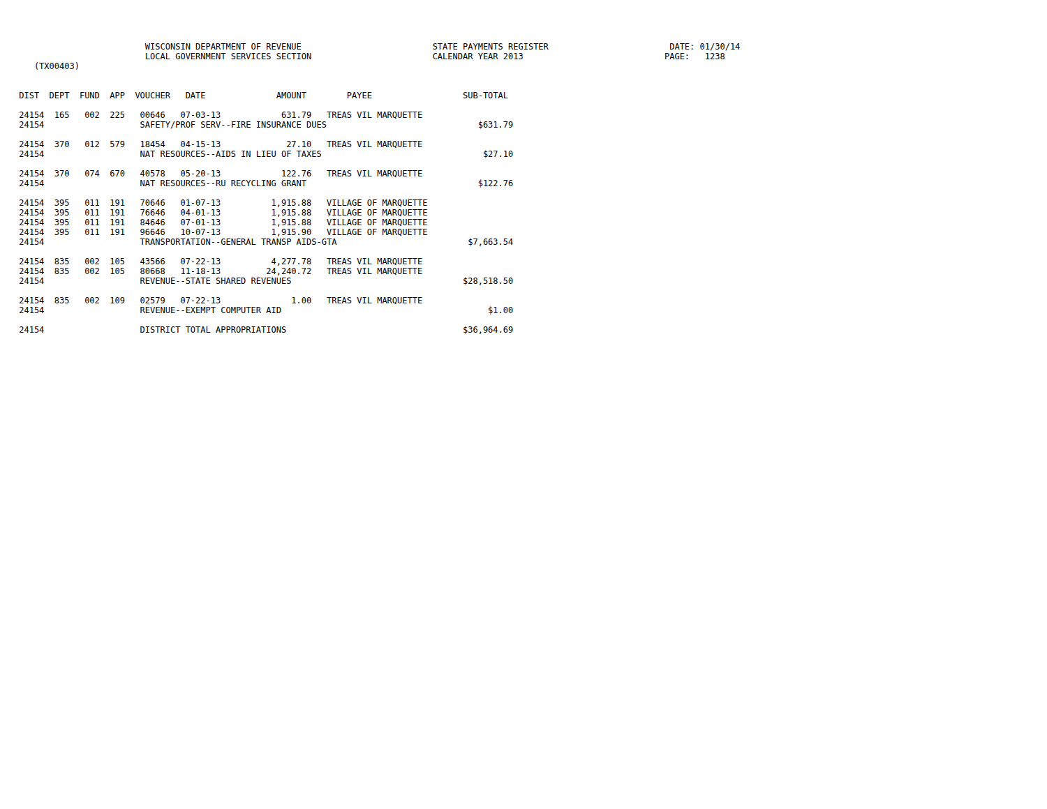WISCONSIN DEPARTMENT OF REVENUE                          STATE PAYMENTS REGISTER                        DATE: 01/30/14
                          LOCAL GOVERNMENT SERVICES SECTION                        CALENDAR YEAR 2013                            PAGE:   1238
    (TX00403)


 DIST  DEPT  FUND  APP  VOUCHER   DATE              AMOUNT        PAYEE                  SUB-TOTAL

 24154  165   002  225   00646   07-03-13            631.79   TREAS VIL MARQUETTE
 24154                   SAFETY/PROF SERV--FIRE INSURANCE DUES                              $631.79

 24154  370   012  579   18454   04-15-13             27.10   TREAS VIL MARQUETTE
 24154                   NAT RESOURCES--AIDS IN LIEU OF TAXES                                $27.10

 24154  370   074  670   40578   05-20-13            122.76   TREAS VIL MARQUETTE
 24154                   NAT RESOURCES--RU RECYCLING GRANT                                  $122.76

 24154  395   011  191   70646   01-07-13          1,915.88   VILLAGE OF MARQUETTE
 24154  395   011  191   76646   04-01-13          1,915.88   VILLAGE OF MARQUETTE
 24154  395   011  191   84646   07-01-13          1,915.88   VILLAGE OF MARQUETTE
 24154  395   011  191   96646   10-07-13          1,915.90   VILLAGE OF MARQUETTE
 24154                   TRANSPORTATION--GENERAL TRANSP AIDS-GTA                          $7,663.54

 24154  835   002  105   43566   07-22-13          4,277.78   TREAS VIL MARQUETTE
 24154  835   002  105   80668   11-18-13         24,240.72   TREAS VIL MARQUETTE
 24154                   REVENUE--STATE SHARED REVENUES                                  $28,518.50

 24154  835   002  109   02579   07-22-13              1.00   TREAS VIL MARQUETTE
 24154                   REVENUE--EXEMPT COMPUTER AID                                         $1.00

 24154                   DISTRICT TOTAL APPROPRIATIONS                                   $36,964.69